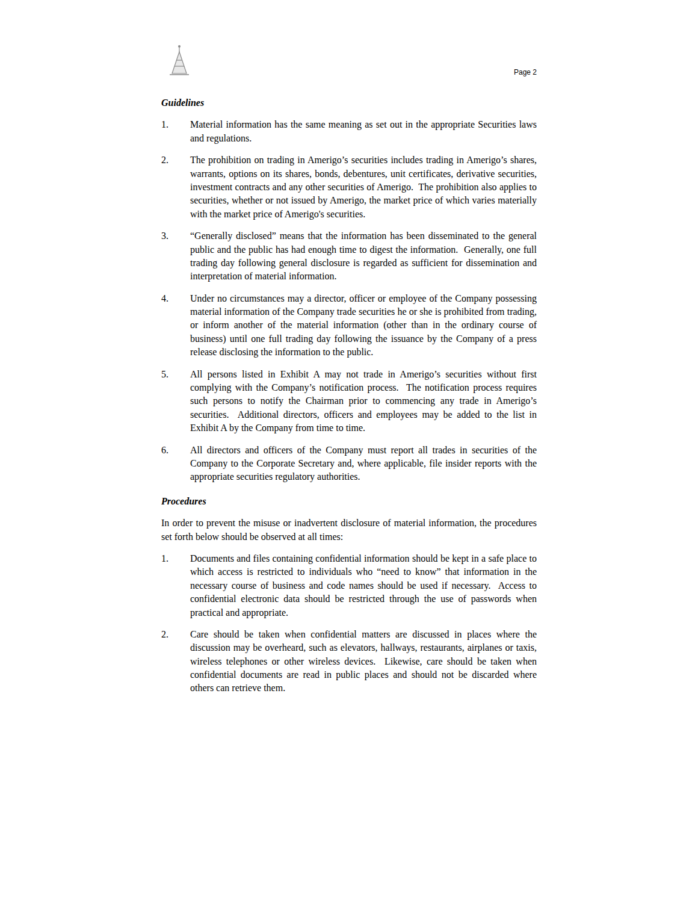Page 2
Guidelines
1.
Material information has the same meaning as set out in the appropriate Securities laws and regulations.
2.
The prohibition on trading in Amerigo’s securities includes trading in Amerigo’s shares, warrants, options on its shares, bonds, debentures, unit certificates, derivative securities, investment contracts and any other securities of Amerigo. The prohibition also applies to securities, whether or not issued by Amerigo, the market price of which varies materially with the market price of Amerigo's securities.
3.
“Generally disclosed” means that the information has been disseminated to the general public and the public has had enough time to digest the information. Generally, one full trading day following general disclosure is regarded as sufficient for dissemination and interpretation of material information.
4.
Under no circumstances may a director, officer or employee of the Company possessing material information of the Company trade securities he or she is prohibited from trading, or inform another of the material information (other than in the ordinary course of business) until one full trading day following the issuance by the Company of a press release disclosing the information to the public.
5.
All persons listed in Exhibit A may not trade in Amerigo’s securities without first complying with the Company’s notification process. The notification process requires such persons to notify the Chairman prior to commencing any trade in Amerigo’s securities. Additional directors, officers and employees may be added to the list in Exhibit A by the Company from time to time.
6.
All directors and officers of the Company must report all trades in securities of the Company to the Corporate Secretary and, where applicable, file insider reports with the appropriate securities regulatory authorities.
Procedures
In order to prevent the misuse or inadvertent disclosure of material information, the procedures set forth below should be observed at all times:
1.
Documents and files containing confidential information should be kept in a safe place to which access is restricted to individuals who “need to know” that information in the necessary course of business and code names should be used if necessary. Access to confidential electronic data should be restricted through the use of passwords when practical and appropriate.
2.
Care should be taken when confidential matters are discussed in places where the discussion may be overheard, such as elevators, hallways, restaurants, airplanes or taxis, wireless telephones or other wireless devices. Likewise, care should be taken when confidential documents are read in public places and should not be discarded where others can retrieve them.